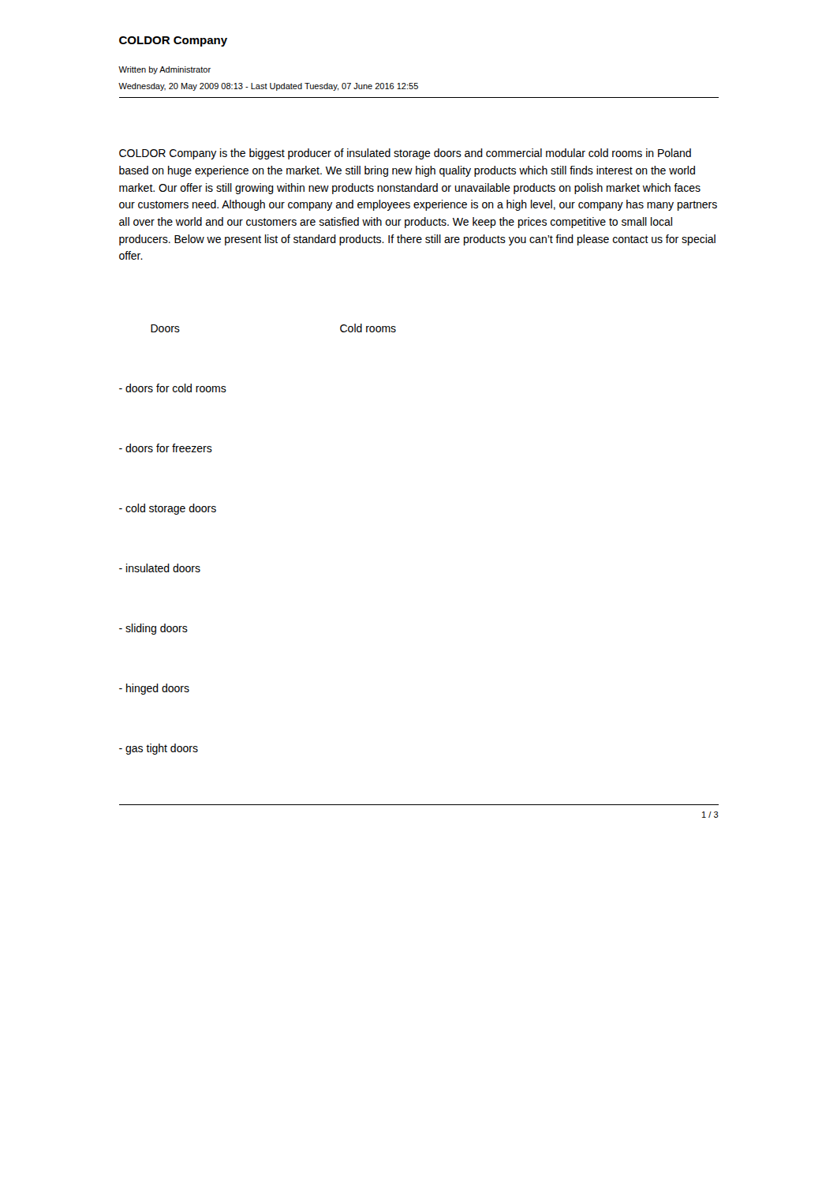COLDOR Company
Written by Administrator
Wednesday, 20 May 2009 08:13 - Last Updated Tuesday, 07 June 2016 12:55
COLDOR Company is the biggest producer of insulated storage doors and commercial modular cold rooms in Poland based on huge experience on the market. We still bring new high quality products which still finds interest on the world market. Our offer is still growing within new products nonstandard or unavailable products on polish market which faces our customers need. Although our company and employees experience is on a high level, our company has many partners all over the world and our customers are satisfied with our products. We keep the prices competitive to small local producers. Below we present list of standard products. If there still are products you can’t find please contact us for special offer.
Doors Cold rooms
- doors for cold rooms
- doors for freezers
- cold storage doors
- insulated doors
- sliding doors
- hinged doors
- gas tight doors
1 / 3